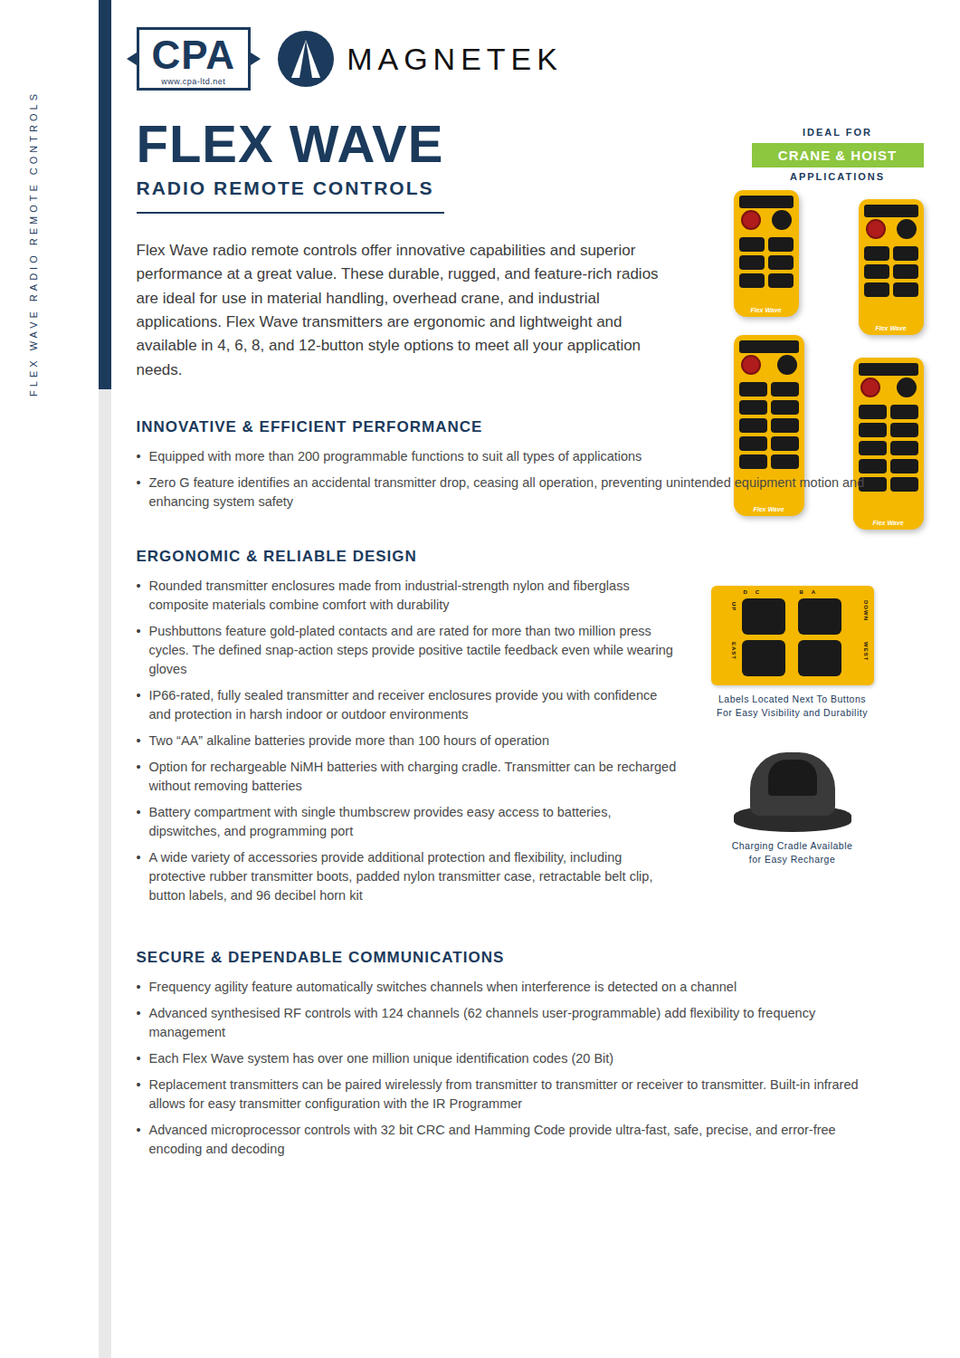FLEX WAVE RADIO REMOTE CONTROLS
IDEAL FOR
CRANE & HOIST
APPLICATIONS
Flex Wave
Flex Wave
Flex Wave
Flex Wave
CPA
www.cpa-ltd.net
MAGNETEK
FLEX WAVE
RADIO REMOTE CONTROLS
Flex Wave radio remote controls offer innovative capabilities and superior performance at a great value. These durable, rugged, and feature-rich radios are ideal for use in material handling, overhead crane, and industrial applications. Flex Wave transmitters are ergonomic and lightweight and available in 4, 6, 8, and 12-button style options to meet all your application needs.
INNOVATIVE & EFFICIENT PERFORMANCE
Equipped with more than 200 programmable functions to suit all types of applications
Zero G feature identifies an accidental transmitter drop, ceasing all operation, preventing unintended equipment motion and enhancing system safety
ERGONOMIC & RELIABLE DESIGN
Rounded transmitter enclosures made from industrial-strength nylon and fiberglass composite materials combine comfort with durability
Pushbuttons feature gold-plated contacts and are rated for more than two million press cycles. The defined snap-action steps provide positive tactile feedback even while wearing gloves
IP66-rated, fully sealed transmitter and receiver enclosures provide you with confidence and protection in harsh indoor or outdoor environments
Two “AA” alkaline batteries provide more than 100 hours of operation
Option for rechargeable NiMH batteries with charging cradle. Transmitter can be recharged without removing batteries
Battery compartment with single thumbscrew provides easy access to batteries, dipswitches, and programming port
A wide variety of accessories provide additional protection and flexibility, including protective rubber transmitter boots, padded nylon transmitter case, retractable belt clip, button labels, and 96 decibel horn kit
D C B A UP EAST DOWN WEST
Labels Located Next To Buttons
For Easy Visibility and Durability
Charging Cradle Available
for Easy Recharge
SECURE & DEPENDABLE COMMUNICATIONS
Frequency agility feature automatically switches channels when interference is detected on a channel
Advanced synthesised RF controls with 124 channels (62 channels user-programmable) add flexibility to frequency management
Each Flex Wave system has over one million unique identification codes (20 Bit)
Replacement transmitters can be paired wirelessly from transmitter to transmitter or receiver to transmitter. Built-in infrared allows for easy transmitter configuration with the IR Programmer
Advanced microprocessor controls with 32 bit CRC and Hamming Code provide ultra-fast, safe, precise, and error-free encoding and decoding